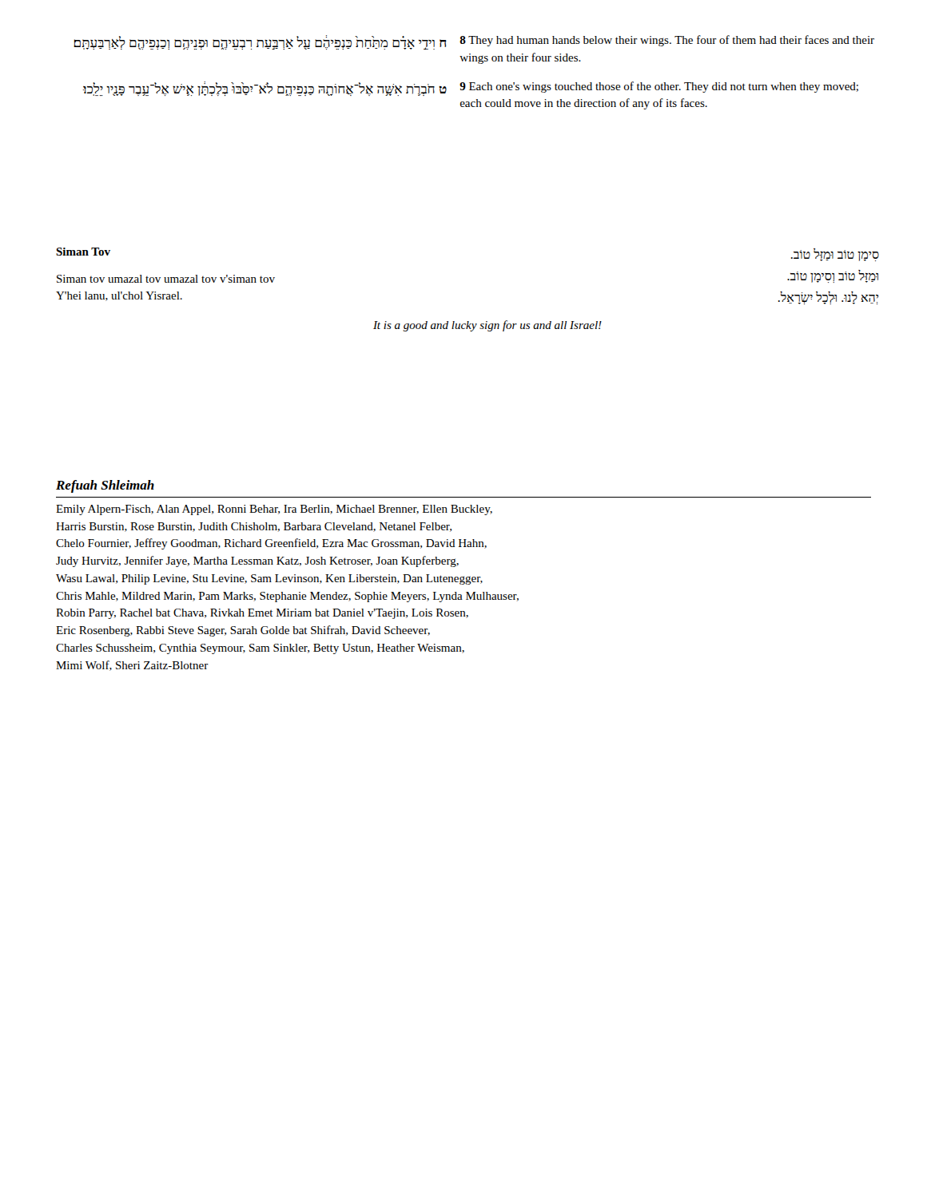ח וִידֵ֣י אָדָ֗ם מִתַּ֙חַת֙ כַּנְפֵיהֶ֔ם עַ֖ל אַרְבַּ֣עַת רִבְעֵיהֶ֑ם וּפְנֵיהֶ֥ם וְכַנְפֵיהֶ֖ם לְאַרְבַּעְתָּֽם׃
8 They had human hands below their wings. The four of them had their faces and their wings on their four sides.
ט חֹבְרֹ֛ת אִשָּׁ֥ה אֶל־אֲחוֹתָ֖הּ כַּנְפֵיהֶ֑ם לֹא־יִסַּ֙בּוּ֙ בְּלֶכְתָּ֔ן אִ֛ישׁ אֶל־עֵ֥בֶר פָּנָ֖יו יֵלֵֽכוּ׃
9 Each one's wings touched those of the other. They did not turn when they moved; each could move in the direction of any of its faces.
Siman Tov
Siman tov umazal tov umazal tov v'siman tov
Y'hei lanu, ul'chol Yisrael.
סִימָן טוֹב וּמַזָּל טוֹב.
וּמַזָּל טוֹב וְסִימָן טוֹב.
יְהֵא לָנוּ. וּלְכָל יִשְׂרָאֵל.
It is a good and lucky sign for us and all Israel!
Refuah Shleimah
Emily Alpern-Fisch, Alan Appel, Ronni Behar, Ira Berlin, Michael Brenner, Ellen Buckley,
Harris Burstin, Rose Burstin, Judith Chisholm, Barbara Cleveland, Netanel Felber,
Chelo Fournier, Jeffrey Goodman, Richard Greenfield, Ezra Mac Grossman, David Hahn,
Judy Hurvitz, Jennifer Jaye, Martha Lessman Katz, Josh Ketroser, Joan Kupferberg,
Wasu Lawal, Philip Levine, Stu Levine, Sam Levinson, Ken Liberstein, Dan Lutenegger,
Chris Mahle, Mildred Marin, Pam Marks, Stephanie Mendez, Sophie Meyers, Lynda Mulhauser,
Robin Parry, Rachel bat Chava, Rivkah Emet Miriam bat Daniel v'Taejin, Lois Rosen,
Eric Rosenberg, Rabbi Steve Sager, Sarah Golde bat Shifrah, David Scheever,
Charles Schussheim, Cynthia Seymour, Sam Sinkler, Betty Ustun, Heather Weisman,
Mimi Wolf, Sheri Zaitz-Blotner